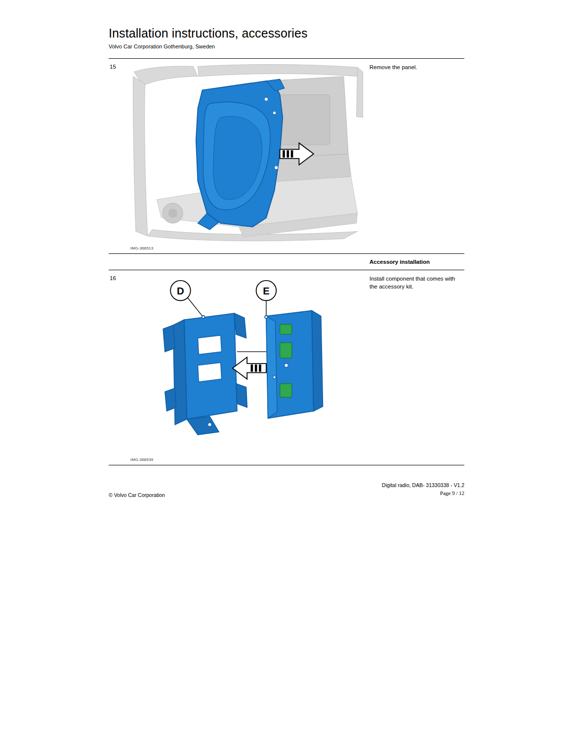Installation instructions, accessories
Volvo Car Corporation Gothenburg, Sweden
| 15 | IMG-366513 | Remove the panel. |
| | | Accessory installation |
| 16 | D E IMG-366539 | Install component that comes with the accessory kit. |
© Volvo Car Corporation
Digital radio, DAB- 31330338 - V1.2
Page 9 / 12